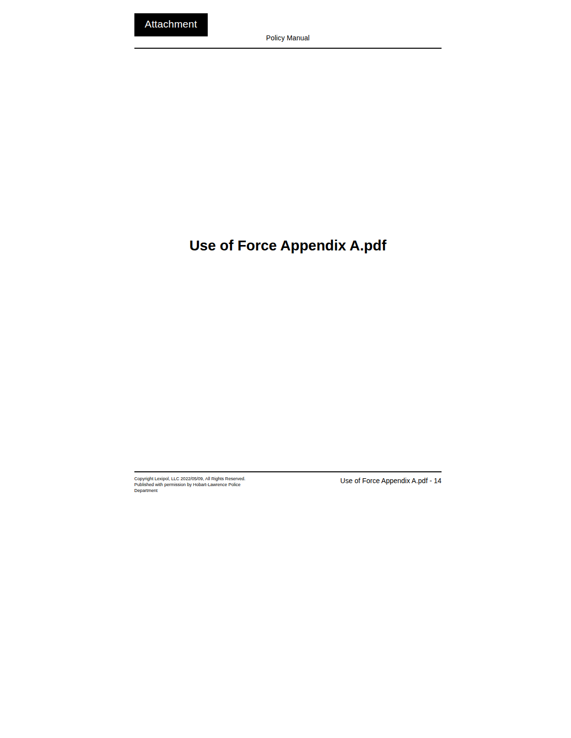Attachment
Policy Manual
Use of Force Appendix A.pdf
Copyright Lexipol, LLC 2022/05/09, All Rights Reserved.
Published with permission by Hobart-Lawrence Police
Department
Use of Force Appendix A.pdf - 14